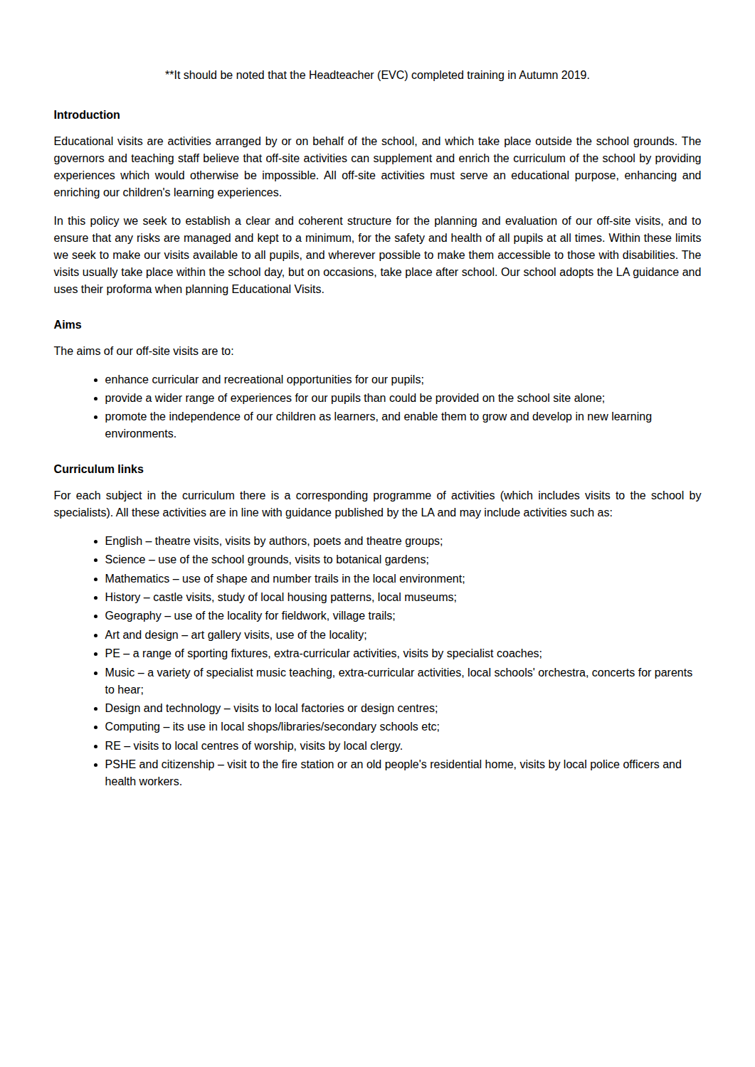**It should be noted that the Headteacher (EVC) completed training in Autumn 2019.
Introduction
Educational visits are activities arranged by or on behalf of the school, and which take place outside the school grounds. The governors and teaching staff believe that off-site activities can supplement and enrich the curriculum of the school by providing experiences which would otherwise be impossible. All off-site activities must serve an educational purpose, enhancing and enriching our children's learning experiences.
In this policy we seek to establish a clear and coherent structure for the planning and evaluation of our off-site visits, and to ensure that any risks are managed and kept to a minimum, for the safety and health of all pupils at all times. Within these limits we seek to make our visits available to all pupils, and wherever possible to make them accessible to those with disabilities. The visits usually take place within the school day, but on occasions, take place after school. Our school adopts the LA guidance and uses their proforma when planning Educational Visits.
Aims
The aims of our off-site visits are to:
enhance curricular and recreational opportunities for our pupils;
provide a wider range of experiences for our pupils than could be provided on the school site alone;
promote the independence of our children as learners, and enable them to grow and develop in new learning environments.
Curriculum links
For each subject in the curriculum there is a corresponding programme of activities (which includes visits to the school by specialists). All these activities are in line with guidance published by the LA and may include activities such as:
English – theatre visits, visits by authors, poets and theatre groups;
Science – use of the school grounds, visits to botanical gardens;
Mathematics – use of shape and number trails in the local environment;
History – castle visits, study of local housing patterns, local museums;
Geography – use of the locality for fieldwork, village trails;
Art and design – art gallery visits, use of the locality;
PE – a range of sporting fixtures, extra-curricular activities, visits by specialist coaches;
Music – a variety of specialist music teaching, extra-curricular activities, local schools' orchestra, concerts for parents to hear;
Design and technology – visits to local factories or design centres;
Computing – its use in local shops/libraries/secondary schools etc;
RE – visits to local centres of worship, visits by local clergy.
PSHE and citizenship – visit to the fire station or an old people's residential home, visits by local police officers and health workers.